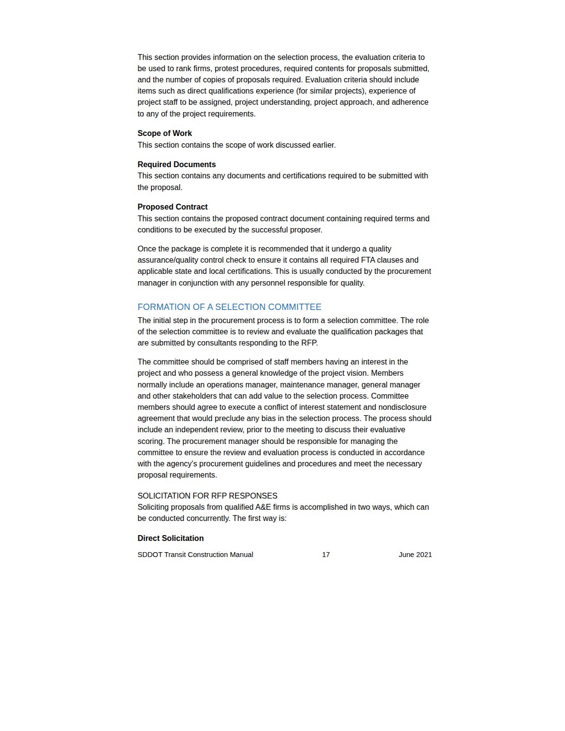This section provides information on the selection process, the evaluation criteria to be used to rank firms, protest procedures, required contents for proposals submitted, and the number of copies of proposals required. Evaluation criteria should include items such as direct qualifications experience (for similar projects), experience of project staff to be assigned, project understanding, project approach, and adherence to any of the project requirements.
Scope of Work
This section contains the scope of work discussed earlier.
Required Documents
This section contains any documents and certifications required to be submitted with the proposal.
Proposed Contract
This section contains the proposed contract document containing required terms and conditions to be executed by the successful proposer.
Once the package is complete it is recommended that it undergo a quality assurance/quality control check to ensure it contains all required FTA clauses and applicable state and local certifications. This is usually conducted by the procurement manager in conjunction with any personnel responsible for quality.
FORMATION OF A SELECTION COMMITTEE
The initial step in the procurement process is to form a selection committee. The role of the selection committee is to review and evaluate the qualification packages that are submitted by consultants responding to the RFP.
The committee should be comprised of staff members having an interest in the project and who possess a general knowledge of the project vision. Members normally include an operations manager, maintenance manager, general manager and other stakeholders that can add value to the selection process. Committee members should agree to execute a conflict of interest statement and nondisclosure agreement that would preclude any bias in the selection process. The process should include an independent review, prior to the meeting to discuss their evaluative scoring. The procurement manager should be responsible for managing the committee to ensure the review and evaluation process is conducted in accordance with the agency's procurement guidelines and procedures and meet the necessary proposal requirements.
SOLICITATION FOR RFP RESPONSES
Soliciting proposals from qualified A&E firms is accomplished in two ways, which can be conducted concurrently. The first way is:
Direct Solicitation
SDDOT Transit Construction Manual 17 June 2021